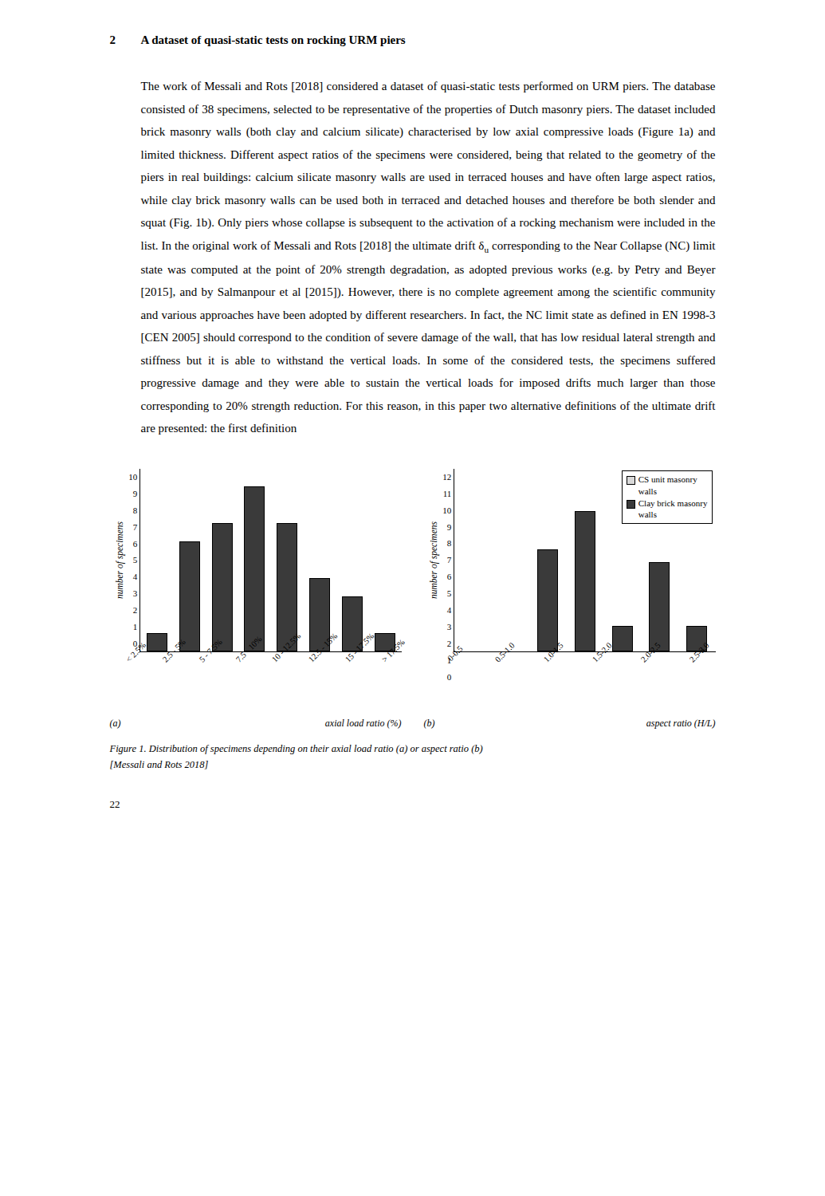2 A dataset of quasi-static tests on rocking URM piers
The work of Messali and Rots [2018] considered a dataset of quasi-static tests performed on URM piers. The database consisted of 38 specimens, selected to be representative of the properties of Dutch masonry piers. The dataset included brick masonry walls (both clay and calcium silicate) characterised by low axial compressive loads (Figure 1a) and limited thickness. Different aspect ratios of the specimens were considered, being that related to the geometry of the piers in real buildings: calcium silicate masonry walls are used in terraced houses and have often large aspect ratios, while clay brick masonry walls can be used both in terraced and detached houses and therefore be both slender and squat (Fig. 1b). Only piers whose collapse is subsequent to the activation of a rocking mechanism were included in the list. In the original work of Messali and Rots [2018] the ultimate drift δu corresponding to the Near Collapse (NC) limit state was computed at the point of 20% strength degradation, as adopted previous works (e.g. by Petry and Beyer [2015], and by Salmanpour et al [2015]). However, there is no complete agreement among the scientific community and various approaches have been adopted by different researchers. In fact, the NC limit state as defined in EN 1998-3 [CEN 2005] should correspond to the condition of severe damage of the wall, that has low residual lateral strength and stiffness but it is able to withstand the vertical loads. In some of the considered tests, the specimens suffered progressive damage and they were able to sustain the vertical loads for imposed drifts much larger than those corresponding to 20% strength reduction. For this reason, in this paper two alternative definitions of the ultimate drift are presented: the first definition
number of specimens
109876543210
< 2.5% 2.5 - 5% 5 - 7.5% 7.5 - 10% 10 - 12.5% 12.5 - 15% 15 - 17.5% > 17.5%
(a) axial load ratio (%)
CS unit masonry
walls
Clay brick masonry
walls
number of specimens
1211109876543210
0-0.5 0.5-1.0 1.0-1.5 1.5-2.0 2.0-2.5 2.5-3.0
(b) aspect ratio (H/L)
Figure 1. Distribution of specimens depending on their axial load ratio (a) or aspect ratio (b)
[Messali and Rots 2018]
22